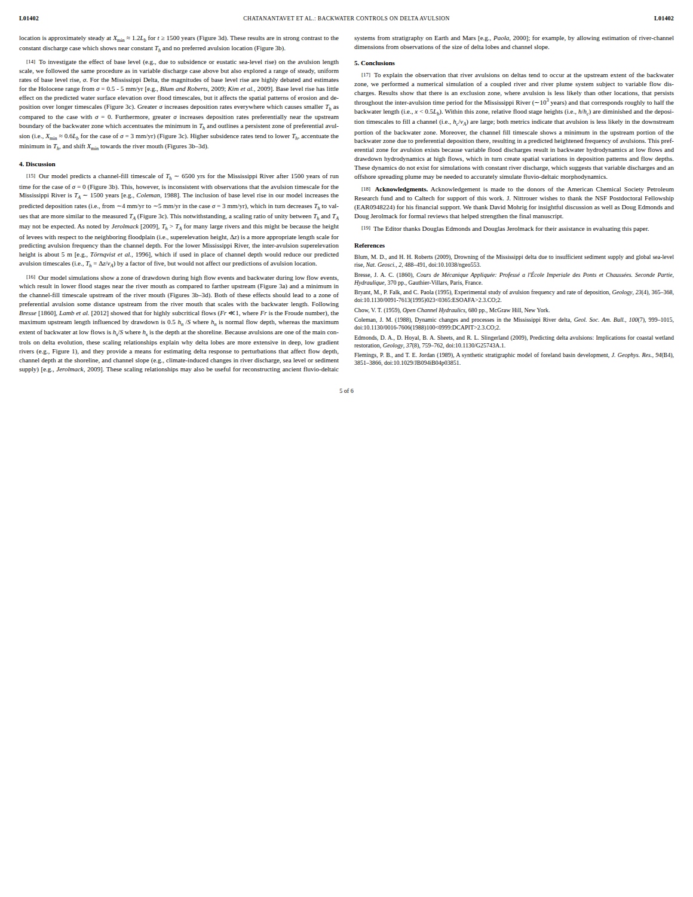L01402 Chatanantavet et al.: Backwater Controls on Delta Avulsion L01402
location is approximately steady at Xmin ≈ 1.2Lb for t ≥ 1500 years (Figure 3d). These results are in strong contrast to the constant discharge case which shows near constant Th and no preferred avulsion location (Figure 3b).
[14] To investigate the effect of base level (e.g., due to subsidence or eustatic sea-level rise) on the avulsion length scale, we followed the same procedure as in variable discharge case above but also explored a range of steady, uniform rates of base level rise, σ. For the Mississippi Delta, the magnitudes of base level rise are highly debated and estimates for the Holocene range from σ = 0.5 - 5 mm/yr [e.g., Blum and Roberts, 2009; Kim et al., 2009]. Base level rise has little effect on the predicted water surface elevation over flood timescales, but it affects the spatial patterns of erosion and deposition over longer timescales (Figure 3c). Greater σ increases deposition rates everywhere which causes smaller Th as compared to the case with σ = 0. Furthermore, greater σ increases deposition rates preferentially near the upstream boundary of the backwater zone which accentuates the minimum in Th and outlines a persistent zone of preferential avulsion (i.e., Xmin ≈ 0.6Lb for the case of σ = 3 mm/yr) (Figure 3c). Higher subsidence rates tend to lower Th, accentuate the minimum in Th, and shift Xmin towards the river mouth (Figures 3b–3d).
4. Discussion
[15] Our model predicts a channel-fill timescale of Th ∼ 6500 yrs for the Mississippi River after 1500 years of run time for the case of σ = 0 (Figure 3b). This, however, is inconsistent with observations that the avulsion timescale for the Mississippi River is TA ∼ 1500 years [e.g., Coleman, 1988]. The inclusion of base level rise in our model increases the predicted deposition rates (i.e., from ∼4 mm/yr to ∼5 mm/yr in the case σ = 3 mm/yr), which in turn decreases Th to values that are more similar to the measured TA (Figure 3c). This notwithstanding, a scaling ratio of unity between Th and TA may not be expected. As noted by Jerolmack [2009], Th > TA for many large rivers and this might be because the height of levees with respect to the neighboring floodplain (i.e., superelevation height, Δz) is a more appropriate length scale for predicting avulsion frequency than the channel depth. For the lower Mississippi River, the inter-avulsion superelevation height is about 5 m [e.g., Törnqvist et al., 1996], which if used in place of channel depth would reduce our predicted avulsion timescales (i.e., Th = Δz/vA) by a factor of five, but would not affect our predictions of avulsion location.
[16] Our model simulations show a zone of drawdown during high flow events and backwater during low flow events, which result in lower flood stages near the river mouth as compared to farther upstream (Figure 3a) and a minimum in the channel-fill timescale upstream of the river mouth (Figures 3b–3d). Both of these effects should lead to a zone of preferential avulsion some distance upstream from the river mouth that scales with the backwater length. Following Bresse [1860], Lamb et al. [2012] showed that for highly subcritical flows (Fr ≪1, where Fr is the Froude number), the maximum upstream length influenced by drawdown is 0.5 hn /S where hn is normal flow depth, whereas the maximum extent of backwater at low flows is hs/S where hs is the depth at the shoreline. Because avulsions are one of the main controls on delta evolution, these scaling relationships explain why delta lobes are more extensive in deep, low gradient rivers (e.g., Figure 1), and they provide a means for estimating delta response to perturbations that affect flow depth, channel depth at the shoreline, and channel slope (e.g., climate-induced changes in river discharge, sea level or sediment supply) [e.g., Jerolmack, 2009]. These scaling relationships may also be useful for reconstructing ancient fluvio-deltaic systems from stratigraphy on Earth and Mars [e.g., Paola, 2000]; for example, by allowing estimation of river-channel dimensions from observations of the size of delta lobes and channel slope.
5. Conclusions
[17] To explain the observation that river avulsions on deltas tend to occur at the upstream extent of the backwater zone, we performed a numerical simulation of a coupled river and river plume system subject to variable flow discharges. Results show that there is an exclusion zone, where avulsion is less likely than other locations, that persists throughout the inter-avulsion time period for the Mississippi River (∼103 years) and that corresponds roughly to half the backwater length (i.e., x < 0.5Lb). Within this zone, relative flood stage heights (i.e., h/hc) are diminished and the deposition timescales to fill a channel (i.e., hc/vA) are large; both metrics indicate that avulsion is less likely in the downstream portion of the backwater zone. Moreover, the channel fill timescale shows a minimum in the upstream portion of the backwater zone due to preferential deposition there, resulting in a predicted heightened frequency of avulsions. This preferential zone for avulsion exists because variable flood discharges result in backwater hydrodynamics at low flows and drawdown hydrodynamics at high flows, which in turn create spatial variations in deposition patterns and flow depths. These dynamics do not exist for simulations with constant river discharge, which suggests that variable discharges and an offshore spreading plume may be needed to accurately simulate fluvio-deltaic morphodynamics.
[18] Acknowledgments. Acknowledgement is made to the donors of the American Chemical Society Petroleum Research fund and to Caltech for support of this work. J. Nittrouer wishes to thank the NSF Postdoctoral Fellowship (EAR0948224) for his financial support. We thank David Mohrig for insightful discussion as well as Doug Edmonds and Doug Jerolmack for formal reviews that helped strengthen the final manuscript.
[19] The Editor thanks Douglas Edmonds and Douglas Jerolmack for their assistance in evaluating this paper.
References
Blum, M. D., and H. H. Roberts (2009), Drowning of the Mississippi delta due to insufficient sediment supply and global sea-level rise, Nat. Geosci., 2, 488–491, doi:10.1038/ngeo553.
Bresse, J. A. C. (1860), Cours de Mécanique Appliquée: Professé a l'École Imperiale des Ponts et Chaussées. Seconde Partie, Hydraulique, 370 pp., Gauthier-Villars, Paris, France.
Bryant, M., P. Falk, and C. Paola (1995), Experimental study of avulsion frequency and rate of deposition, Geology, 23(4), 365–368, doi:10.1130/0091-7613(1995)023<0365:ESOAFA>2.3.CO;2.
Chow, V. T. (1959), Open Channel Hydraulics, 680 pp., McGraw Hill, New York.
Coleman, J. M. (1988), Dynamic changes and processes in the Mississippi River delta, Geol. Soc. Am. Bull., 100(7), 999–1015, doi:10.1130/0016-7606(1988)100<0999:DCAPIT>2.3.CO;2.
Edmonds, D. A., D. Hoyal, B. A. Sheets, and R. L. Slingerland (2009), Predicting delta avulsions: Implications for coastal wetland restoration, Geology, 37(8), 759–762, doi:10.1130/G25743A.1.
Flemings, P. B., and T. E. Jordan (1989), A synthetic stratigraphic model of foreland basin development, J. Geophys. Res., 94(B4), 3851–3866, doi:10.1029/JB094iB04p03851.
5 of 6